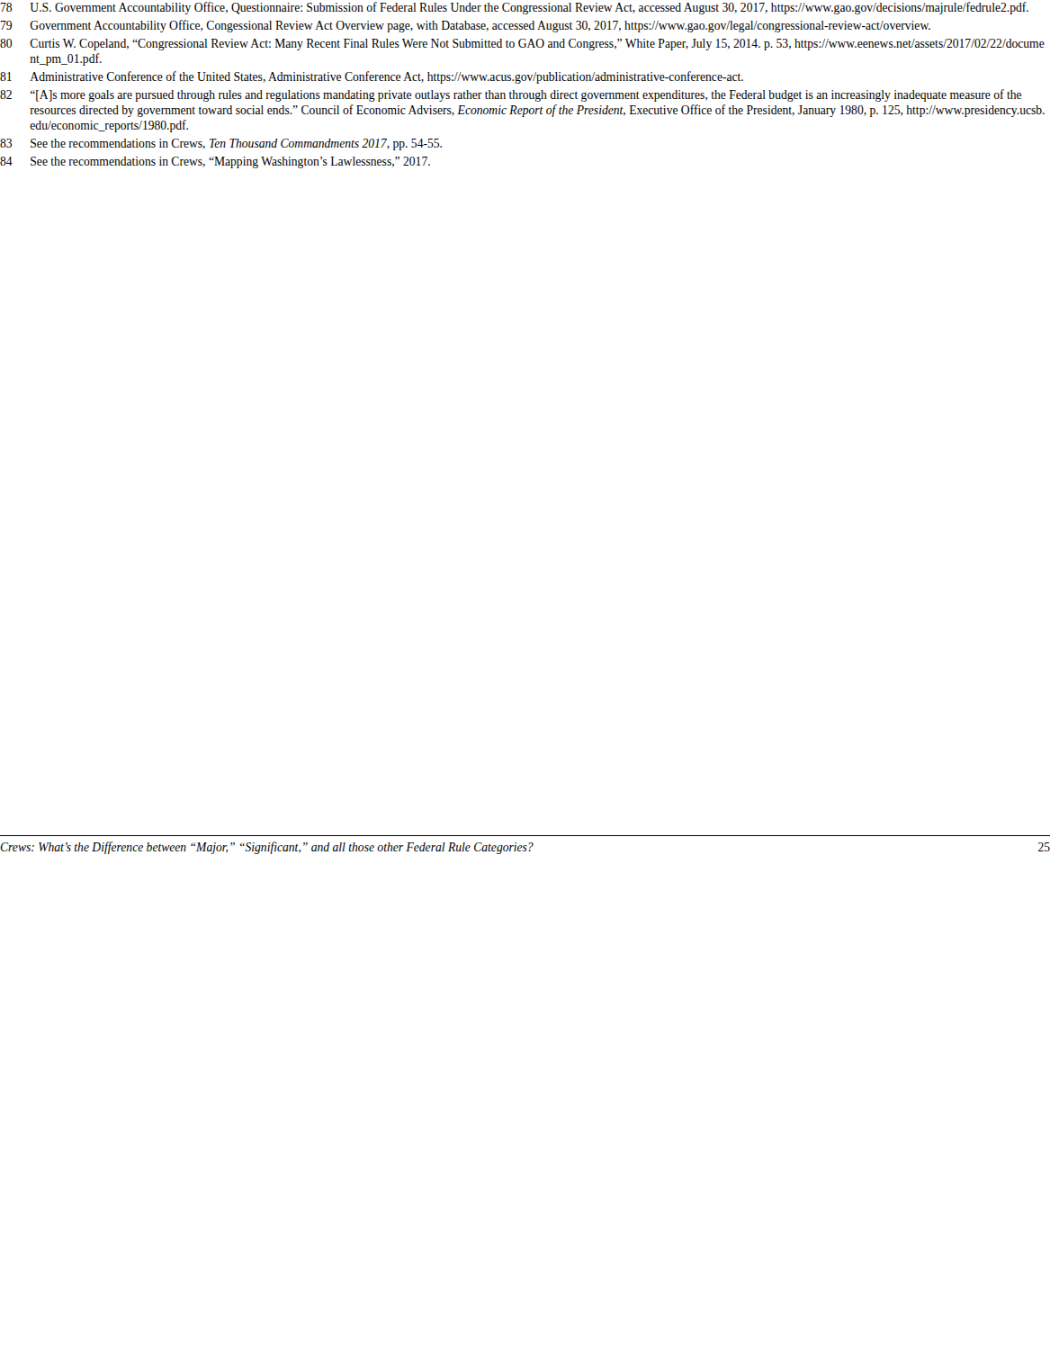78 U.S. Government Accountability Office, Questionnaire: Submission of Federal Rules Under the Congressional Review Act, accessed August 30, 2017, https://www.gao.gov/decisions/majrule/fedrule2.pdf.
79 Government Accountability Office, Congessional Review Act Overview page, with Database, accessed August 30, 2017, https://www.gao.gov/legal/congressional-review-act/overview.
80 Curtis W. Copeland, “Congressional Review Act: Many Recent Final Rules Were Not Submitted to GAO and Congress,” White Paper, July 15, 2014. p. 53, https://www.eenews.net/assets/2017/02/22/document_pm_01.pdf.
81 Administrative Conference of the United States, Administrative Conference Act, https://www.acus.gov/publication/administrative-conference-act.
82“[A]s more goals are pursued through rules and regulations mandating private outlays rather than through direct government expenditures, the Federal budget is an increasingly inadequate measure of the resources directed by government toward social ends.” Council of Economic Advisers, Economic Report of the President, Executive Office of the President, January 1980, p. 125, http://www.presidency.ucsb.edu/economic_reports/1980.pdf.
83 See the recommendations in Crews, Ten Thousand Commandments 2017, pp. 54-55.
84 See the recommendations in Crews, “Mapping Washington’s Lawlessness,” 2017.
Crews: What’s the Difference between “Major,” “Significant,” and all those other Federal Rule Categories? 25